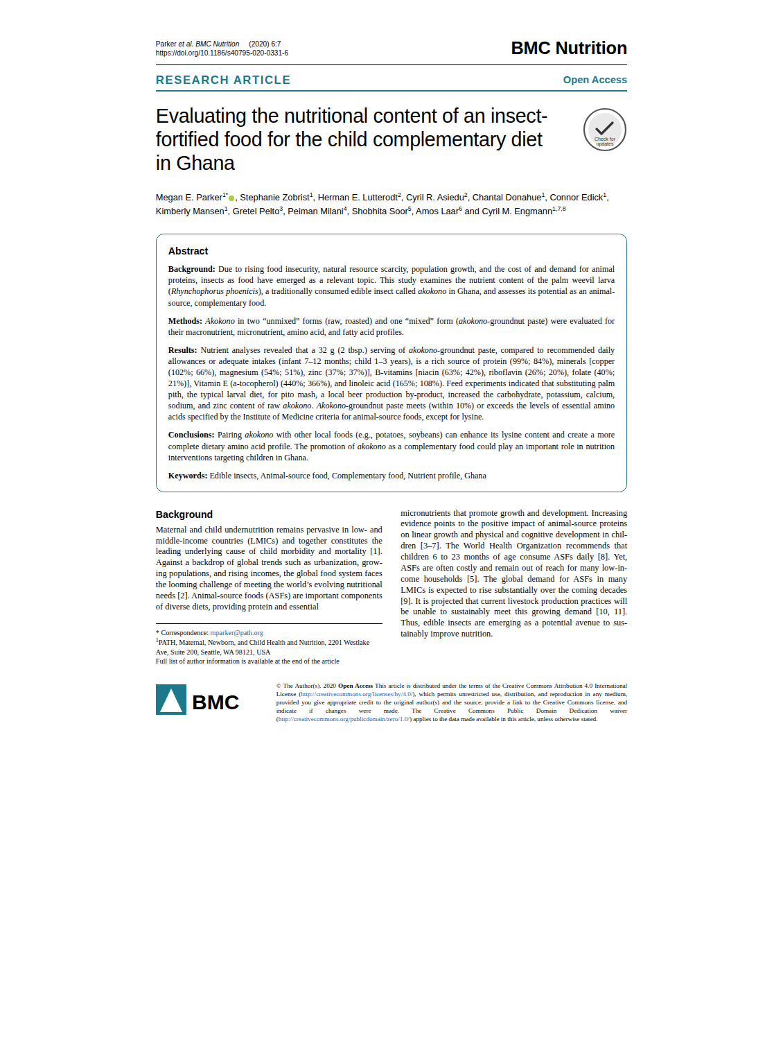Parker et al. BMC Nutrition (2020) 6:7
https://doi.org/10.1186/s40795-020-0331-6
BMC Nutrition
RESEARCH ARTICLE
Open Access
Evaluating the nutritional content of an insect-fortified food for the child complementary diet in Ghana
Check for updates
Megan E. Parker1* , Stephanie Zobrist1, Herman E. Lutterodt2, Cyril R. Asiedu2, Chantal Donahue1, Connor Edick1,
Kimberly Mansen1, Gretel Pelto3, Peiman Milani4, Shobhita Soor5, Amos Laar6 and Cyril M. Engmann1,7,8
Abstract
Background: Due to rising food insecurity, natural resource scarcity, population growth, and the cost of and demand for animal proteins, insects as food have emerged as a relevant topic. This study examines the nutrient content of the palm weevil larva (Rhynchophorus phoenicis), a traditionally consumed edible insect called akokono in Ghana, and assesses its potential as an animal-source, complementary food.
Methods: Akokono in two “unmixed” forms (raw, roasted) and one “mixed” form (akokono-groundnut paste) were evaluated for their macronutrient, micronutrient, amino acid, and fatty acid profiles.
Results: Nutrient analyses revealed that a 32 g (2 tbsp.) serving of akokono-groundnut paste, compared to recommended daily allowances or adequate intakes (infant 7–12 months; child 1–3 years), is a rich source of protein (99%; 84%), minerals [copper (102%; 66%), magnesium (54%; 51%), zinc (37%; 37%)], B-vitamins [niacin (63%; 42%), riboflavin (26%; 20%), folate (40%; 21%)], Vitamin E (a-tocopherol) (440%; 366%), and linoleic acid (165%; 108%). Feed experiments indicated that substituting palm pith, the typical larval diet, for pito mash, a local beer production by-product, increased the carbohydrate, potassium, calcium, sodium, and zinc content of raw akokono. Akokono-groundnut paste meets (within 10%) or exceeds the levels of essential amino acids specified by the Institute of Medicine criteria for animal-source foods, except for lysine.
Conclusions: Pairing akokono with other local foods (e.g., potatoes, soybeans) can enhance its lysine content and create a more complete dietary amino acid profile. The promotion of akokono as a complementary food could play an important role in nutrition interventions targeting children in Ghana.
Keywords: Edible insects, Animal-source food, Complementary food, Nutrient profile, Ghana
Background
Maternal and child undernutrition remains pervasive in low- and middle-income countries (LMICs) and together constitutes the leading underlying cause of child morbidity and mortality [1]. Against a backdrop of global trends such as urbanization, growing populations, and rising incomes, the global food system faces the looming challenge of meeting the world’s evolving nutritional needs [2]. Animal-source foods (ASFs) are important components of diverse diets, providing protein and essential
* Correspondence: mparker@path.org
1PATH, Maternal, Newborn, and Child Health and Nutrition, 2201 Westlake Ave, Suite 200, Seattle, WA 98121, USA
Full list of author information is available at the end of the article
micronutrients that promote growth and development. Increasing evidence points to the positive impact of animal-source proteins on linear growth and physical and cognitive development in children [3–7]. The World Health Organization recommends that children 6 to 23 months of age consume ASFs daily [8]. Yet, ASFs are often costly and remain out of reach for many low-income households [5]. The global demand for ASFs in many LMICs is expected to rise substantially over the coming decades [9]. It is projected that current livestock production practices will be unable to sustainably meet this growing demand [10, 11]. Thus, edible insects are emerging as a potential avenue to sustainably improve nutrition.
BMC
© The Author(s). 2020 Open Access This article is distributed under the terms of the Creative Commons Attribution 4.0 International License (http://creativecommons.org/licenses/by/4.0/), which permits unrestricted use, distribution, and reproduction in any medium, provided you give appropriate credit to the original author(s) and the source, provide a link to the Creative Commons license, and indicate if changes were made. The Creative Commons Public Domain Dedication waiver (http://creativecommons.org/publicdomain/zero/1.0/) applies to the data made available in this article, unless otherwise stated.